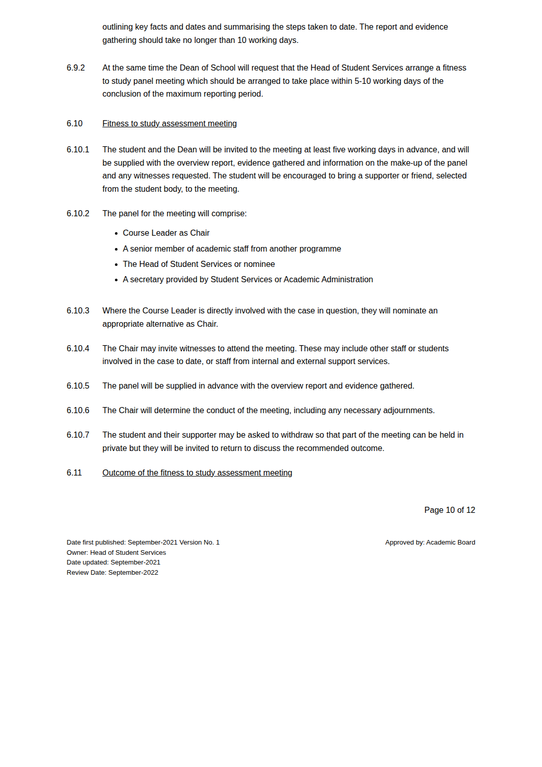outlining key facts and dates and summarising the steps taken to date. The report and evidence gathering should take no longer than 10 working days.
6.9.2
At the same time the Dean of School will request that the Head of Student Services arrange a fitness to study panel meeting which should be arranged to take place within 5-10 working days of the conclusion of the maximum reporting period.
6.10
Fitness to study assessment meeting
6.10.1
The student and the Dean will be invited to the meeting at least five working days in advance, and will be supplied with the overview report, evidence gathered and information on the make-up of the panel and any witnesses requested. The student will be encouraged to bring a supporter or friend, selected from the student body, to the meeting.
6.10.2
The panel for the meeting will comprise:
Course Leader as Chair
A senior member of academic staff from another programme
The Head of Student Services or nominee
A secretary provided by Student Services or Academic Administration
6.10.3
Where the Course Leader is directly involved with the case in question, they will nominate an appropriate alternative as Chair.
6.10.4
The Chair may invite witnesses to attend the meeting. These may include other staff or students involved in the case to date, or staff from internal and external support services.
6.10.5
The panel will be supplied in advance with the overview report and evidence gathered.
6.10.6
The Chair will determine the conduct of the meeting, including any necessary adjournments.
6.10.7
The student and their supporter may be asked to withdraw so that part of the meeting can be held in private but they will be invited to return to discuss the recommended outcome.
6.11
Outcome of the fitness to study assessment meeting
Page 10 of 12
Date first published: September-2021 Version No. 1
Owner: Head of Student Services
Date updated: September-2021
Review Date: September-2022
Approved by: Academic Board